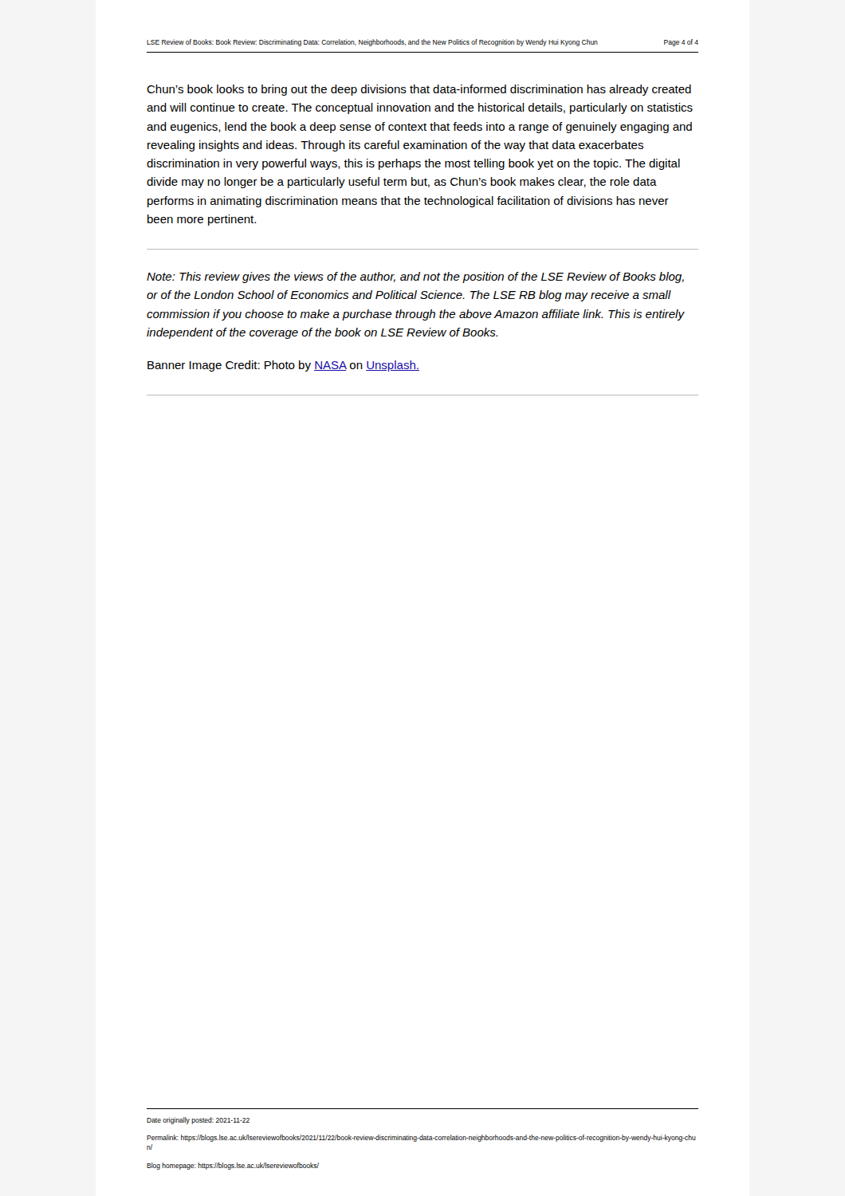LSE Review of Books: Book Review: Discriminating Data: Correlation, Neighborhoods, and the New Politics of Recognition by Wendy Hui Kyong Chun
Page 4 of 4
Chun’s book looks to bring out the deep divisions that data-informed discrimination has already created and will continue to create. The conceptual innovation and the historical details, particularly on statistics and eugenics, lend the book a deep sense of context that feeds into a range of genuinely engaging and revealing insights and ideas. Through its careful examination of the way that data exacerbates discrimination in very powerful ways, this is perhaps the most telling book yet on the topic. The digital divide may no longer be a particularly useful term but, as Chun’s book makes clear, the role data performs in animating discrimination means that the technological facilitation of divisions has never been more pertinent.
Note: This review gives the views of the author, and not the position of the LSE Review of Books blog, or of the London School of Economics and Political Science. The LSE RB blog may receive a small commission if you choose to make a purchase through the above Amazon affiliate link. This is entirely independent of the coverage of the book on LSE Review of Books.
Banner Image Credit: Photo by NASA on Unsplash.
Date originally posted: 2021-11-22
Permalink: https://blogs.lse.ac.uk/lsereviewofbooks/2021/11/22/book-review-discriminating-data-correlation-neighborhoods-and-the-new-politics-of-recognition-by-wendy-hui-kyong-chun/
Blog homepage: https://blogs.lse.ac.uk/lsereviewofbooks/